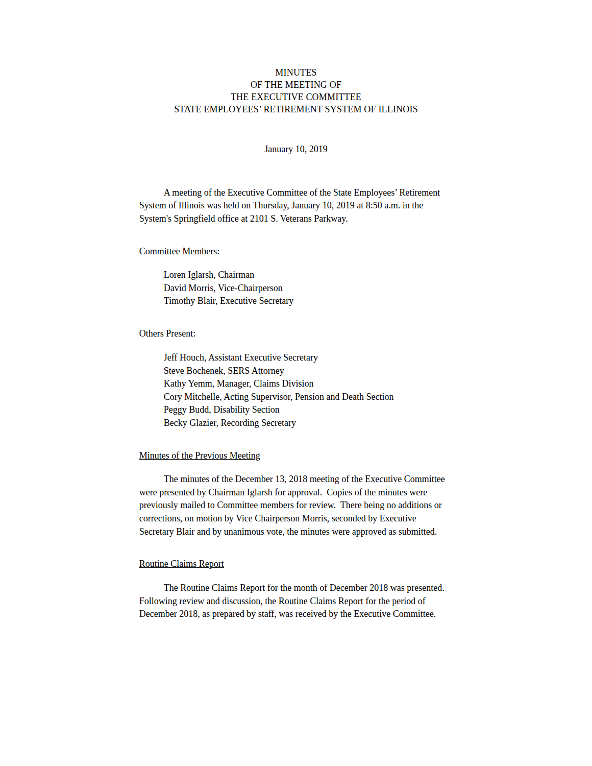MINUTES
OF THE MEETING OF
THE EXECUTIVE COMMITTEE
STATE EMPLOYEES’ RETIREMENT SYSTEM OF ILLINOIS
January 10, 2019
A meeting of the Executive Committee of the State Employees’ Retirement System of Illinois was held on Thursday, January 10, 2019 at 8:50 a.m. in the System's Springfield office at 2101 S. Veterans Parkway.
Committee Members:
Loren Iglarsh, Chairman
David Morris, Vice-Chairperson
Timothy Blair, Executive Secretary
Others Present:
Jeff Houch, Assistant Executive Secretary
Steve Bochenek, SERS Attorney
Kathy Yemm, Manager, Claims Division
Cory Mitchelle, Acting Supervisor, Pension and Death Section
Peggy Budd, Disability Section
Becky Glazier, Recording Secretary
Minutes of the Previous Meeting
The minutes of the December 13, 2018 meeting of the Executive Committee were presented by Chairman Iglarsh for approval. Copies of the minutes were previously mailed to Committee members for review. There being no additions or corrections, on motion by Vice Chairperson Morris, seconded by Executive Secretary Blair and by unanimous vote, the minutes were approved as submitted.
Routine Claims Report
The Routine Claims Report for the month of December 2018 was presented. Following review and discussion, the Routine Claims Report for the period of December 2018, as prepared by staff, was received by the Executive Committee.